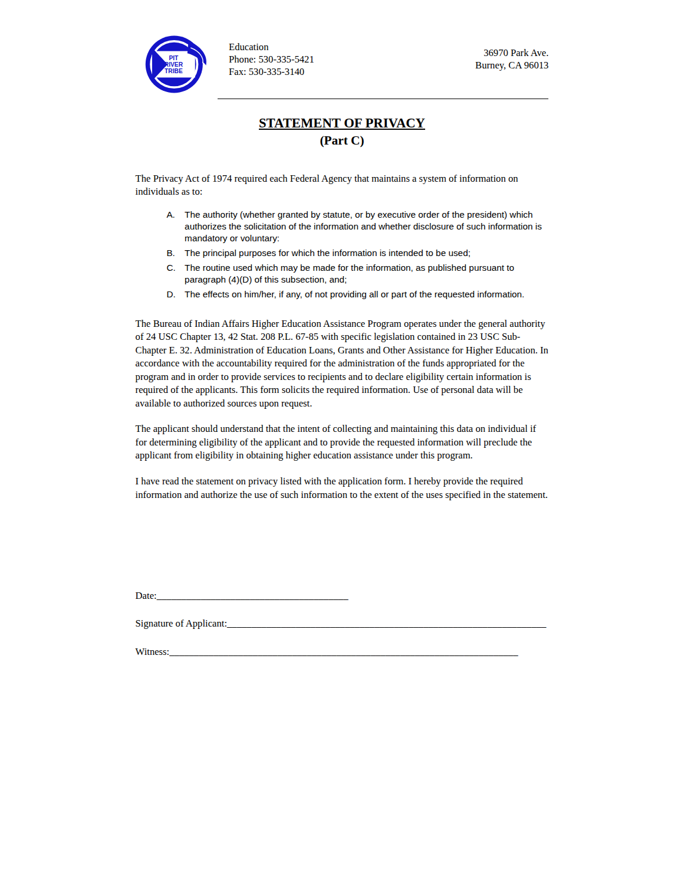Pit River Tribe PIT RIVER TRIBE
Education
Phone: 530-335-5421
Fax: 530-335-3140
36970 Park Ave.
Burney, CA 96013
STATEMENT OF PRIVACY (Part C)
The Privacy Act of 1974 required each Federal Agency that maintains a system of information on individuals as to:
A. The authority (whether granted by statute, or by executive order of the president) which authorizes the solicitation of the information and whether disclosure of such information is mandatory or voluntary:
B. The principal purposes for which the information is intended to be used;
C. The routine used which may be made for the information, as published pursuant to paragraph (4)(D) of this subsection, and;
D. The effects on him/her, if any, of not providing all or part of the requested information.
The Bureau of Indian Affairs Higher Education Assistance Program operates under the general authority of 24 USC Chapter 13, 42 Stat. 208 P.L. 67-85 with specific legislation contained in 23 USC Sub-Chapter E. 32. Administration of Education Loans, Grants and Other Assistance for Higher Education. In accordance with the accountability required for the administration of the funds appropriated for the program and in order to provide services to recipients and to declare eligibility certain information is required of the applicants. This form solicits the required information. Use of personal data will be available to authorized sources upon request.
The applicant should understand that the intent of collecting and maintaining this data on individual if for determining eligibility of the applicant and to provide the requested information will preclude the applicant from eligibility in obtaining higher education assistance under this program.
I have read the statement on privacy listed with the application form. I hereby provide the required information and authorize the use of such information to the extent of the uses specified in the statement.
Date:_______________________________________
Signature of Applicant:_________________________________________________________________
Witness:_______________________________________________________________________